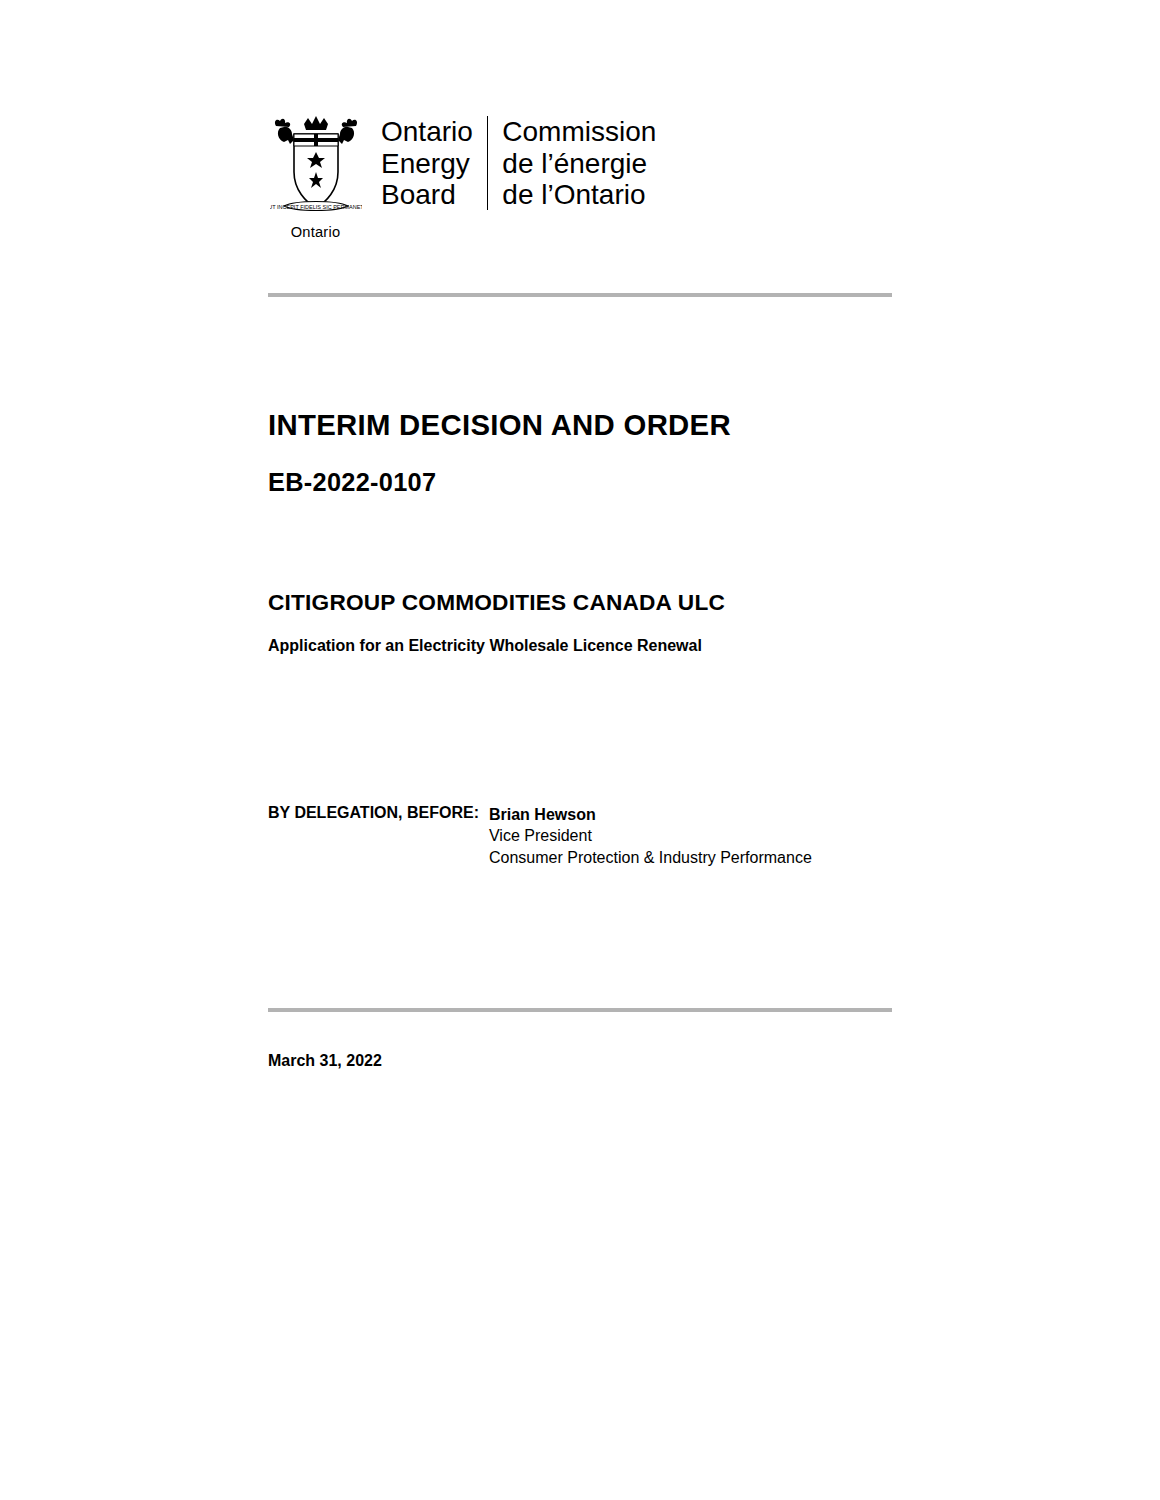UT INCEPIT FIDELIS SIC PERMANET
Ontario
Ontario
Energy
Board
Commission
de l’énergie
de l’Ontario
INTERIM DECISION AND ORDER
EB-2022-0107
CITIGROUP COMMODITIES CANADA ULC
Application for an Electricity Wholesale Licence Renewal
BY DELEGATION, BEFORE:
Brian Hewson
Vice President
Consumer Protection & Industry Performance
March 31, 2022